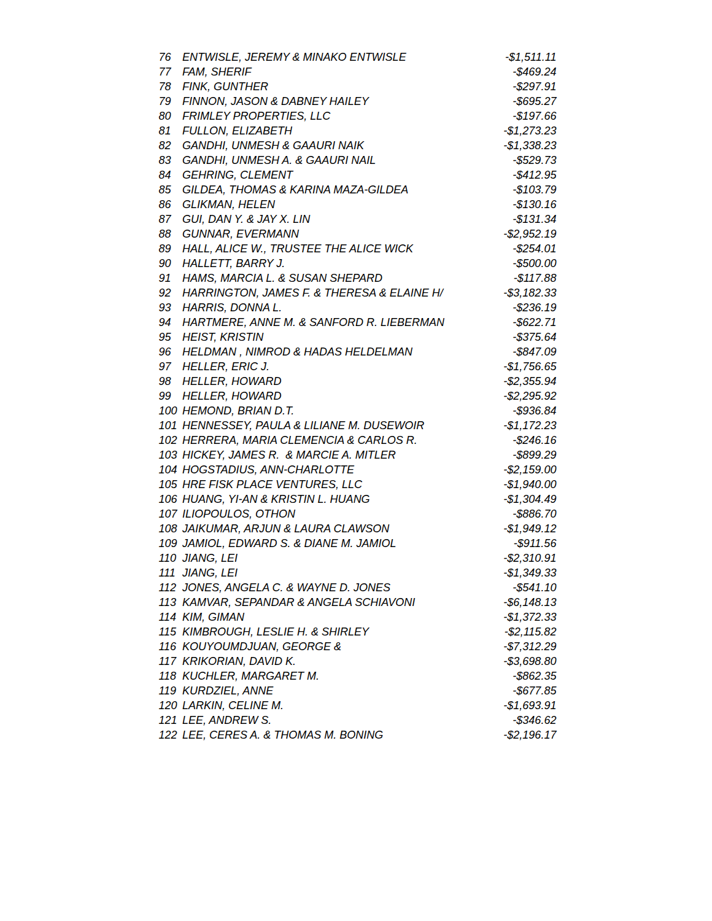| 76 | ENTWISLE, JEREMY & MINAKO ENTWISLE | -$1,511.11 |
| 77 | FAM, SHERIF | -$469.24 |
| 78 | FINK, GUNTHER | -$297.91 |
| 79 | FINNON, JASON & DABNEY HAILEY | -$695.27 |
| 80 | FRIMLEY PROPERTIES, LLC | -$197.66 |
| 81 | FULLON, ELIZABETH | -$1,273.23 |
| 82 | GANDHI, UNMESH & GAAURI NAIK | -$1,338.23 |
| 83 | GANDHI, UNMESH A. & GAAURI NAIL | -$529.73 |
| 84 | GEHRING, CLEMENT | -$412.95 |
| 85 | GILDEA, THOMAS & KARINA MAZA-GILDEA | -$103.79 |
| 86 | GLIKMAN, HELEN | -$130.16 |
| 87 | GUI, DAN Y. & JAY X. LIN | -$131.34 |
| 88 | GUNNAR, EVERMANN | -$2,952.19 |
| 89 | HALL, ALICE W., TRUSTEE THE ALICE WICK | -$254.01 |
| 90 | HALLETT, BARRY J. | -$500.00 |
| 91 | HAMS, MARCIA L. & SUSAN SHEPARD | -$117.88 |
| 92 | HARRINGTON, JAMES F. & THERESA & ELAINE H/ | -$3,182.33 |
| 93 | HARRIS, DONNA L. | -$236.19 |
| 94 | HARTMERE, ANNE M. & SANFORD R. LIEBERMAN | -$622.71 |
| 95 | HEIST, KRISTIN | -$375.64 |
| 96 | HELDMAN , NIMROD & HADAS HELDELMAN | -$847.09 |
| 97 | HELLER, ERIC J. | -$1,756.65 |
| 98 | HELLER, HOWARD | -$2,355.94 |
| 99 | HELLER, HOWARD | -$2,295.92 |
| 100 | HEMOND, BRIAN D.T. | -$936.84 |
| 101 | HENNESSEY, PAULA & LILIANE M. DUSEWOIR | -$1,172.23 |
| 102 | HERRERA, MARIA CLEMENCIA & CARLOS R. | -$246.16 |
| 103 | HICKEY, JAMES R. & MARCIE A. MITLER | -$899.29 |
| 104 | HOGSTADIUS, ANN-CHARLOTTE | -$2,159.00 |
| 105 | HRE FISK PLACE VENTURES, LLC | -$1,940.00 |
| 106 | HUANG, YI-AN & KRISTIN L. HUANG | -$1,304.49 |
| 107 | ILIOPOULOS, OTHON | -$886.70 |
| 108 | JAIKUMAR, ARJUN & LAURA CLAWSON | -$1,949.12 |
| 109 | JAMIOL, EDWARD S. & DIANE M. JAMIOL | -$911.56 |
| 110 | JIANG, LEI | -$2,310.91 |
| 111 | JIANG, LEI | -$1,349.33 |
| 112 | JONES, ANGELA C. & WAYNE D. JONES | -$541.10 |
| 113 | KAMVAR, SEPANDAR & ANGELA SCHIAVONI | -$6,148.13 |
| 114 | KIM, GIMAN | -$1,372.33 |
| 115 | KIMBROUGH, LESLIE H. & SHIRLEY | -$2,115.82 |
| 116 | KOUYOUMDJUAN, GEORGE & | -$7,312.29 |
| 117 | KRIKORIAN, DAVID K. | -$3,698.80 |
| 118 | KUCHLER, MARGARET M. | -$862.35 |
| 119 | KURDZIEL, ANNE | -$677.85 |
| 120 | LARKIN, CELINE M. | -$1,693.91 |
| 121 | LEE, ANDREW S. | -$346.62 |
| 122 | LEE, CERES A. & THOMAS M. BONING | -$2,196.17 |